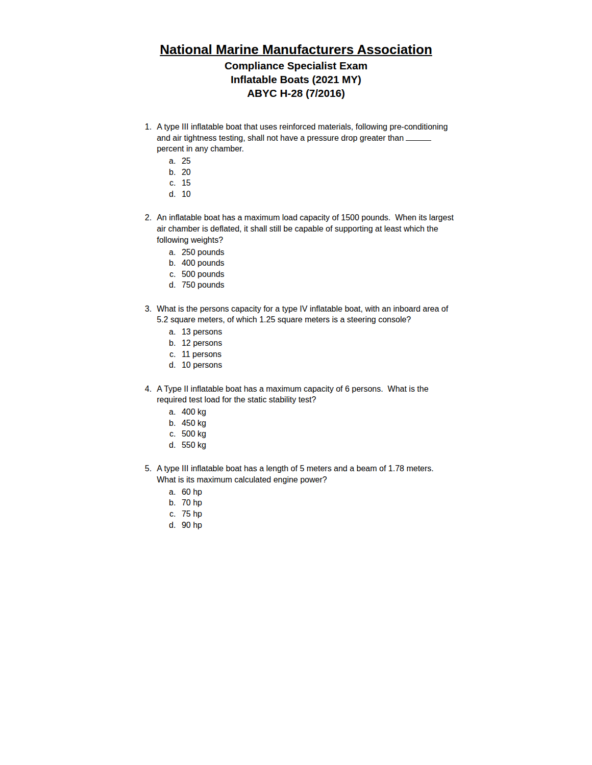National Marine Manufacturers Association
Compliance Specialist Exam
Inflatable Boats (2021 MY)
ABYC H-28 (7/2016)
A type III inflatable boat that uses reinforced materials, following pre-conditioning and air tightness testing, shall not have a pressure drop greater than percent in any chamber.
25
20
15
10
An inflatable boat has a maximum load capacity of 1500 pounds. When its largest air chamber is deflated, it shall still be capable of supporting at least which the following weights?
250 pounds
400 pounds
500 pounds
750 pounds
What is the persons capacity for a type IV inflatable boat, with an inboard area of 5.2 square meters, of which 1.25 square meters is a steering console?
13 persons
12 persons
11 persons
10 persons
A Type II inflatable boat has a maximum capacity of 6 persons. What is the required test load for the static stability test?
400 kg
450 kg
500 kg
550 kg
A type III inflatable boat has a length of 5 meters and a beam of 1.78 meters. What is its maximum calculated engine power?
60 hp
70 hp
75 hp
90 hp